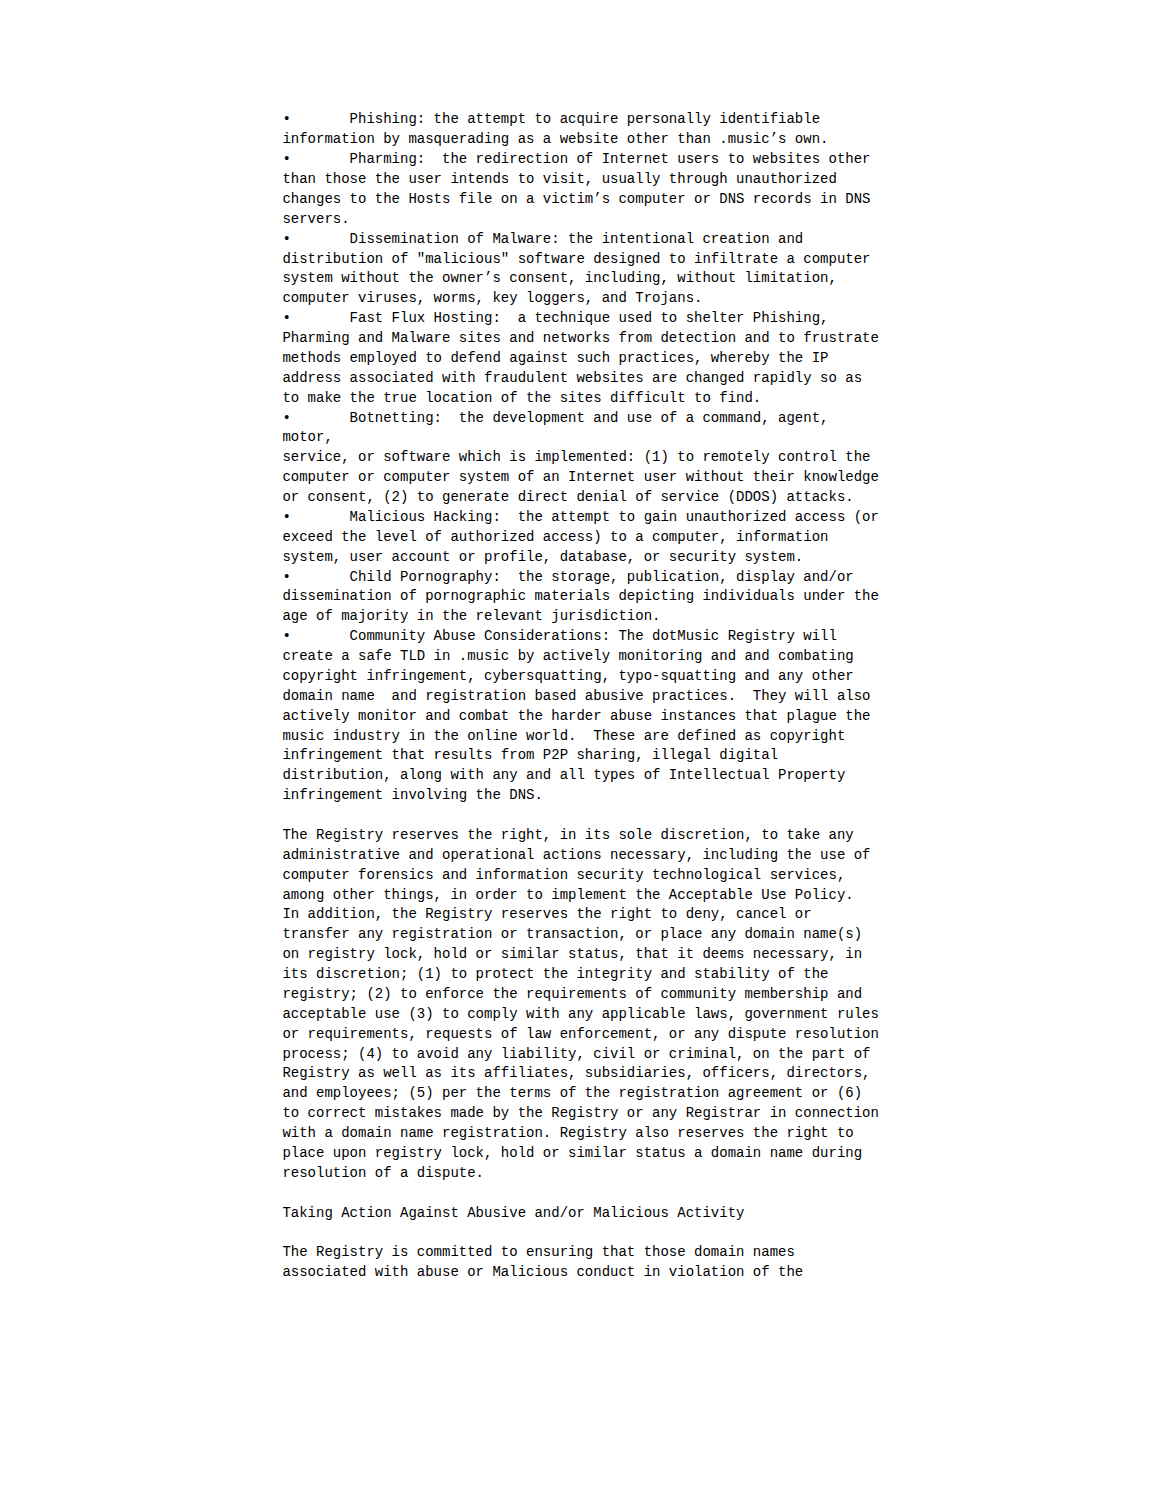• Phishing: the attempt to acquire personally identifiable information by masquerading as a website other than .music’s own.
• Pharming: the redirection of Internet users to websites other than those the user intends to visit, usually through unauthorized changes to the Hosts file on a victim’s computer or DNS records in DNS servers.
• Dissemination of Malware: the intentional creation and distribution of "malicious" software designed to infiltrate a computer system without the owner’s consent, including, without limitation, computer viruses, worms, key loggers, and Trojans.
• Fast Flux Hosting: a technique used to shelter Phishing, Pharming and Malware sites and networks from detection and to frustrate methods employed to defend against such practices, whereby the IP address associated with fraudulent websites are changed rapidly so as to make the true location of the sites difficult to find.
• Botnetting: the development and use of a command, agent, motor, service, or software which is implemented: (1) to remotely control the computer or computer system of an Internet user without their knowledge or consent, (2) to generate direct denial of service (DDOS) attacks.
• Malicious Hacking: the attempt to gain unauthorized access (or exceed the level of authorized access) to a computer, information system, user account or profile, database, or security system.
• Child Pornography: the storage, publication, display and/or dissemination of pornographic materials depicting individuals under the age of majority in the relevant jurisdiction.
• Community Abuse Considerations: The dotMusic Registry will create a safe TLD in .music by actively monitoring and and combating copyright infringement, cybersquatting, typo-squatting and any other domain name and registration based abusive practices. They will also actively monitor and combat the harder abuse instances that plague the music industry in the online world. These are defined as copyright infringement that results from P2P sharing, illegal digital distribution, along with any and all types of Intellectual Property infringement involving the DNS.
The Registry reserves the right, in its sole discretion, to take any administrative and operational actions necessary, including the use of computer forensics and information security technological services, among other things, in order to implement the Acceptable Use Policy. In addition, the Registry reserves the right to deny, cancel or transfer any registration or transaction, or place any domain name(s) on registry lock, hold or similar status, that it deems necessary, in its discretion; (1) to protect the integrity and stability of the registry; (2) to enforce the requirements of community membership and acceptable use (3) to comply with any applicable laws, government rules or requirements, requests of law enforcement, or any dispute resolution process; (4) to avoid any liability, civil or criminal, on the part of Registry as well as its affiliates, subsidiaries, officers, directors, and employees; (5) per the terms of the registration agreement or (6) to correct mistakes made by the Registry or any Registrar in connection with a domain name registration. Registry also reserves the right to place upon registry lock, hold or similar status a domain name during resolution of a dispute.
Taking Action Against Abusive and/or Malicious Activity
The Registry is committed to ensuring that those domain names associated with abuse or Malicious conduct in violation of the